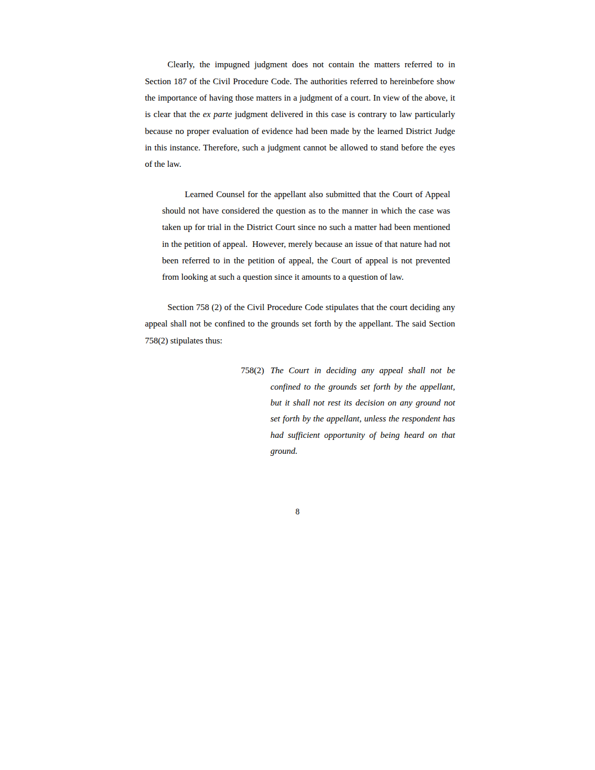Clearly, the impugned judgment does not contain the matters referred to in Section 187 of the Civil Procedure Code. The authorities referred to hereinbefore show the importance of having those matters in a judgment of a court. In view of the above, it is clear that the ex parte judgment delivered in this case is contrary to law particularly because no proper evaluation of evidence had been made by the learned District Judge in this instance. Therefore, such a judgment cannot be allowed to stand before the eyes of the law.
Learned Counsel for the appellant also submitted that the Court of Appeal should not have considered the question as to the manner in which the case was taken up for trial in the District Court since no such a matter had been mentioned in the petition of appeal. However, merely because an issue of that nature had not been referred to in the petition of appeal, the Court of appeal is not prevented from looking at such a question since it amounts to a question of law.
Section 758 (2) of the Civil Procedure Code stipulates that the court deciding any appeal shall not be confined to the grounds set forth by the appellant. The said Section 758(2) stipulates thus:
758(2) The Court in deciding any appeal shall not be confined to the grounds set forth by the appellant, but it shall not rest its decision on any ground not set forth by the appellant, unless the respondent has had sufficient opportunity of being heard on that ground.
8